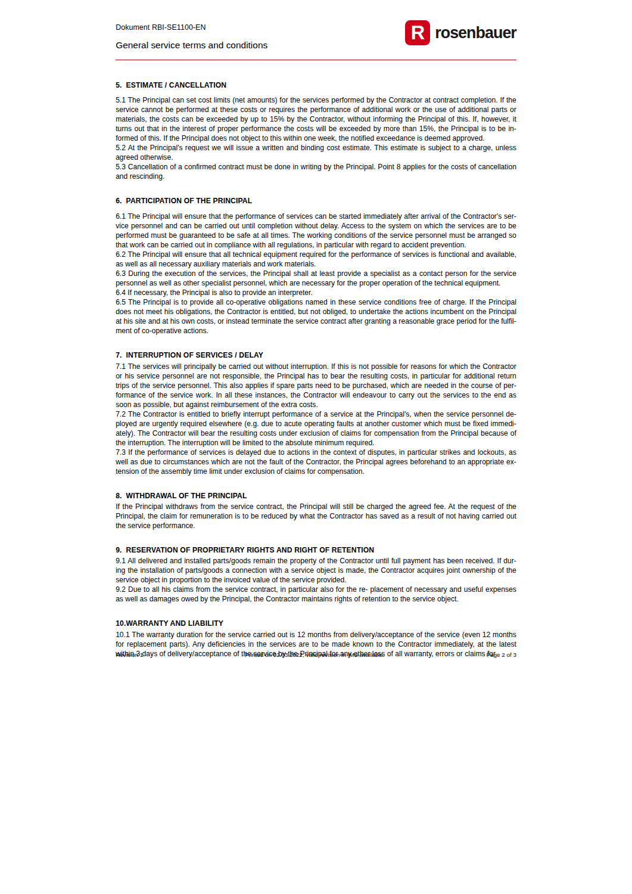Dokument RBI-SE1100-EN
General service terms and conditions
rosenbauer
5. Estimate / Cancellation
5.1 The Principal can set cost limits (net amounts) for the services performed by the Contractor at contract completion. If the service cannot be performed at these costs or requires the performance of additional work or the use of additional parts or materials, the costs can be exceeded by up to 15% by the Contractor, without informing the Principal of this. If, however, it turns out that in the interest of proper performance the costs will be exceeded by more than 15%, the Principal is to be informed of this. If the Principal does not object to this within one week, the notified exceedance is deemed approved.
5.2 At the Principal's request we will issue a written and binding cost estimate. This estimate is subject to a charge, unless agreed otherwise.
5.3 Cancellation of a confirmed contract must be done in writing by the Principal. Point 8 applies for the costs of cancellation and rescinding.
6. Participation of the Principal
6.1 The Principal will ensure that the performance of services can be started immediately after arrival of the Contractor's service personnel and can be carried out until completion without delay. Access to the system on which the services are to be performed must be guaranteed to be safe at all times. The working conditions of the service personnel must be arranged so that work can be carried out in compliance with all regulations, in particular with regard to accident prevention.
6.2 The Principal will ensure that all technical equipment required for the performance of services is functional and available, as well as all necessary auxiliary materials and work materials.
6.3 During the execution of the services, the Principal shall at least provide a specialist as a contact person for the service personnel as well as other specialist personnel, which are necessary for the proper operation of the technical equipment.
6.4 If necessary, the Principal is also to provide an interpreter.
6.5 The Principal is to provide all co-operative obligations named in these service conditions free of charge. If the Principal does not meet his obligations, the Contractor is entitled, but not obliged, to undertake the actions incumbent on the Principal at his site and at his own costs, or instead terminate the service contract after granting a reasonable grace period for the fulfilment of co-operative actions.
7. Interruption of services / Delay
7.1 The services will principally be carried out without interruption. If this is not possible for reasons for which the Contractor or his service personnel are not responsible, the Principal has to bear the resulting costs, in particular for additional return trips of the service personnel. This also applies if spare parts need to be purchased, which are needed in the course of performance of the service work. In all these instances, the Contractor will endeavour to carry out the services to the end as soon as possible, but against reimbursement of the extra costs.
7.2 The Contractor is entitled to briefly interrupt performance of a service at the Principal's, when the service personnel deployed are urgently required elsewhere (e.g. due to acute operating faults at another customer which must be fixed immediately). The Contractor will bear the resulting costs under exclusion of claims for compensation from the Principal because of the interruption. The interruption will be limited to the absolute minimum required.
7.3 If the performance of services is delayed due to actions in the context of disputes, in particular strikes and lockouts, as well as due to circumstances which are not the fault of the Contractor, the Principal agrees beforehand to an appropriate extension of the assembly time limit under exclusion of claims for compensation.
8. Withdrawal of the Principal
If the Principal withdraws from the service contract, the Principal will still be charged the agreed fee. At the request of the Principal, the claim for remuneration is to be reduced by what the Contractor has saved as a result of not having carried out the service performance.
9. Reservation of proprietary rights and right of retention
9.1 All delivered and installed parts/goods remain the property of the Contractor until full payment has been received. If during the installation of parts/goods a connection with a service object is made, the Contractor acquires joint ownership of the service object in proportion to the invoiced value of the service provided.
9.2 Due to all his claims from the service contract, in particular also for the re- placement of necessary and useful expenses as well as damages owed by the Principal, the Contractor maintains rights of retention to the service object.
10.Warranty and liability
10.1 The warranty duration for the service carried out is 12 months from delivery/acceptance of the service (even 12 months for replacement parts). Any deficiencies in the services are to be made known to the Contractor immediately, at the latest within 3 days of delivery/acceptance of the service by the Principal for any other loss of all warranty, errors or claims for
Revision 1
Printed on 02.03.2022, valid revision in IMS available.
Page 2 of 3